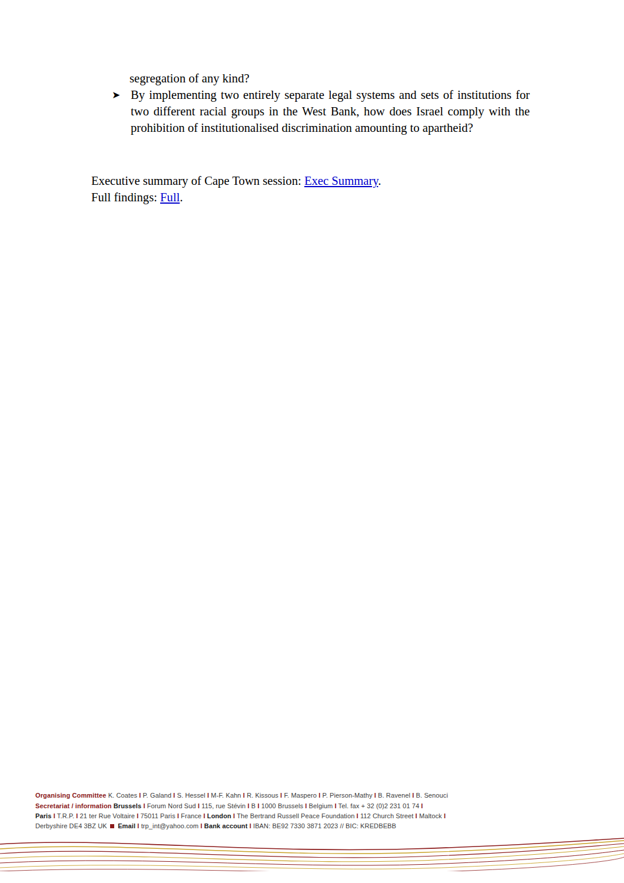segregation of any kind?
➤
By implementing two entirely separate legal systems and sets of institutions for two different racial groups in the West Bank, how does Israel comply with the prohibition of institutionalised discrimination amounting to apartheid?
Executive summary of Cape Town session: Exec Summary.
Full findings: Full.
Organising Committee K. Coates I P. Galand I S. Hessel I M-F. Kahn I R. Kissous I F. Maspero I P. Pierson-Mathy I B. Ravenel I B. Senouci Secretariat / information Brussels I Forum Nord Sud I 115, rue Stévin I B I 1000 Brussels I Belgium I Tel. fax + 32 (0)2 231 01 74 I Paris I T.R.P. I 21 ter Rue Voltaire I 75011 Paris I France I London I The Bertrand Russell Peace Foundation I 112 Church Street I Maltock I Derbyshire DE4 3BZ UK Email I trp_int@yahoo.com I Bank account I IBAN: BE92 7330 3871 2023 // BIC: KREDBEBB